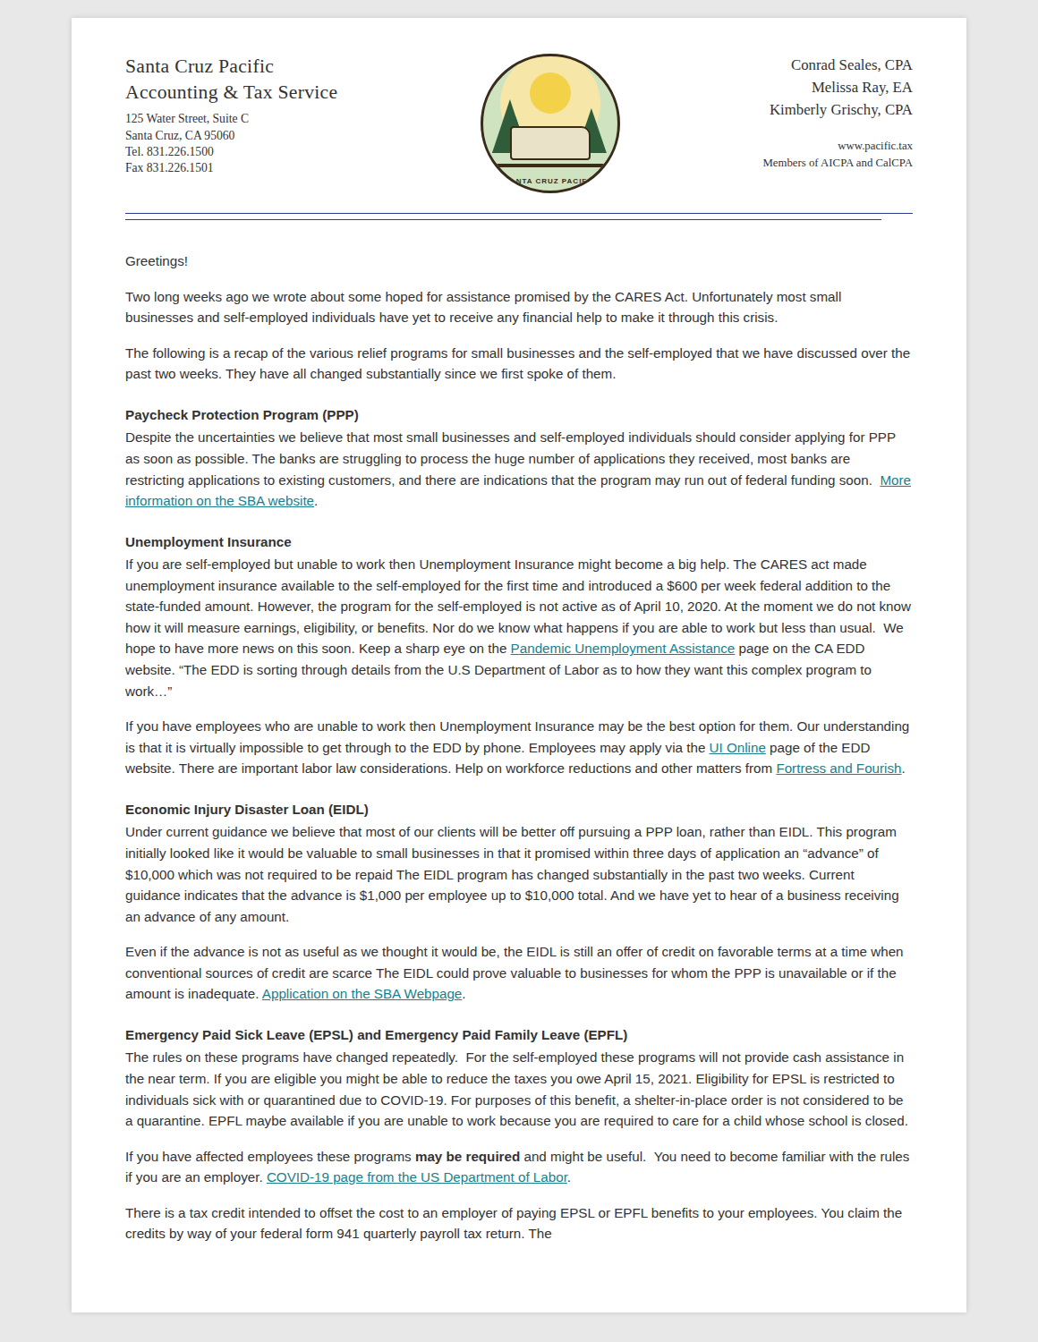Santa Cruz Pacific Accounting & Tax Service
125 Water Street, Suite C
Santa Cruz, CA 95060
Tel. 831.226.1500
Fax 831.226.1501
SANTA CRUZ PACIFIC
Conrad Seales, CPA
Melissa Ray, EA
Kimberly Grischy, CPA
www.pacific.tax
Members of AICPA and CalCPA
Greetings!
Two long weeks ago we wrote about some hoped for assistance promised by the CARES Act. Unfortunately most small businesses and self-employed individuals have yet to receive any financial help to make it through this crisis.
The following is a recap of the various relief programs for small businesses and the self-employed that we have discussed over the past two weeks. They have all changed substantially since we first spoke of them.
Paycheck Protection Program (PPP)
Despite the uncertainties we believe that most small businesses and self-employed individuals should consider applying for PPP as soon as possible. The banks are struggling to process the huge number of applications they received, most banks are restricting applications to existing customers, and there are indications that the program may run out of federal funding soon. More information on the SBA website.
Unemployment Insurance
If you are self-employed but unable to work then Unemployment Insurance might become a big help. The CARES act made unemployment insurance available to the self-employed for the first time and introduced a $600 per week federal addition to the state-funded amount. However, the program for the self-employed is not active as of April 10, 2020. At the moment we do not know how it will measure earnings, eligibility, or benefits. Nor do we know what happens if you are able to work but less than usual. We hope to have more news on this soon. Keep a sharp eye on the Pandemic Unemployment Assistance page on the CA EDD website. “The EDD is sorting through details from the U.S Department of Labor as to how they want this complex program to work…”
If you have employees who are unable to work then Unemployment Insurance may be the best option for them. Our understanding is that it is virtually impossible to get through to the EDD by phone. Employees may apply via the UI Online page of the EDD website. There are important labor law considerations. Help on workforce reductions and other matters from Fortress and Fourish.
Economic Injury Disaster Loan (EIDL)
Under current guidance we believe that most of our clients will be better off pursuing a PPP loan, rather than EIDL. This program initially looked like it would be valuable to small businesses in that it promised within three days of application an “advance” of $10,000 which was not required to be repaid The EIDL program has changed substantially in the past two weeks. Current guidance indicates that the advance is $1,000 per employee up to $10,000 total. And we have yet to hear of a business receiving an advance of any amount.
Even if the advance is not as useful as we thought it would be, the EIDL is still an offer of credit on favorable terms at a time when conventional sources of credit are scarce The EIDL could prove valuable to businesses for whom the PPP is unavailable or if the amount is inadequate. Application on the SBA Webpage.
Emergency Paid Sick Leave (EPSL) and Emergency Paid Family Leave (EPFL)
The rules on these programs have changed repeatedly. For the self-employed these programs will not provide cash assistance in the near term. If you are eligible you might be able to reduce the taxes you owe April 15, 2021. Eligibility for EPSL is restricted to individuals sick with or quarantined due to COVID-19. For purposes of this benefit, a shelter-in-place order is not considered to be a quarantine. EPFL maybe available if you are unable to work because you are required to care for a child whose school is closed.
If you have affected employees these programs may be required and might be useful. You need to become familiar with the rules if you are an employer. COVID-19 page from the US Department of Labor.
There is a tax credit intended to offset the cost to an employer of paying EPSL or EPFL benefits to your employees. You claim the credits by way of your federal form 941 quarterly payroll tax return. The